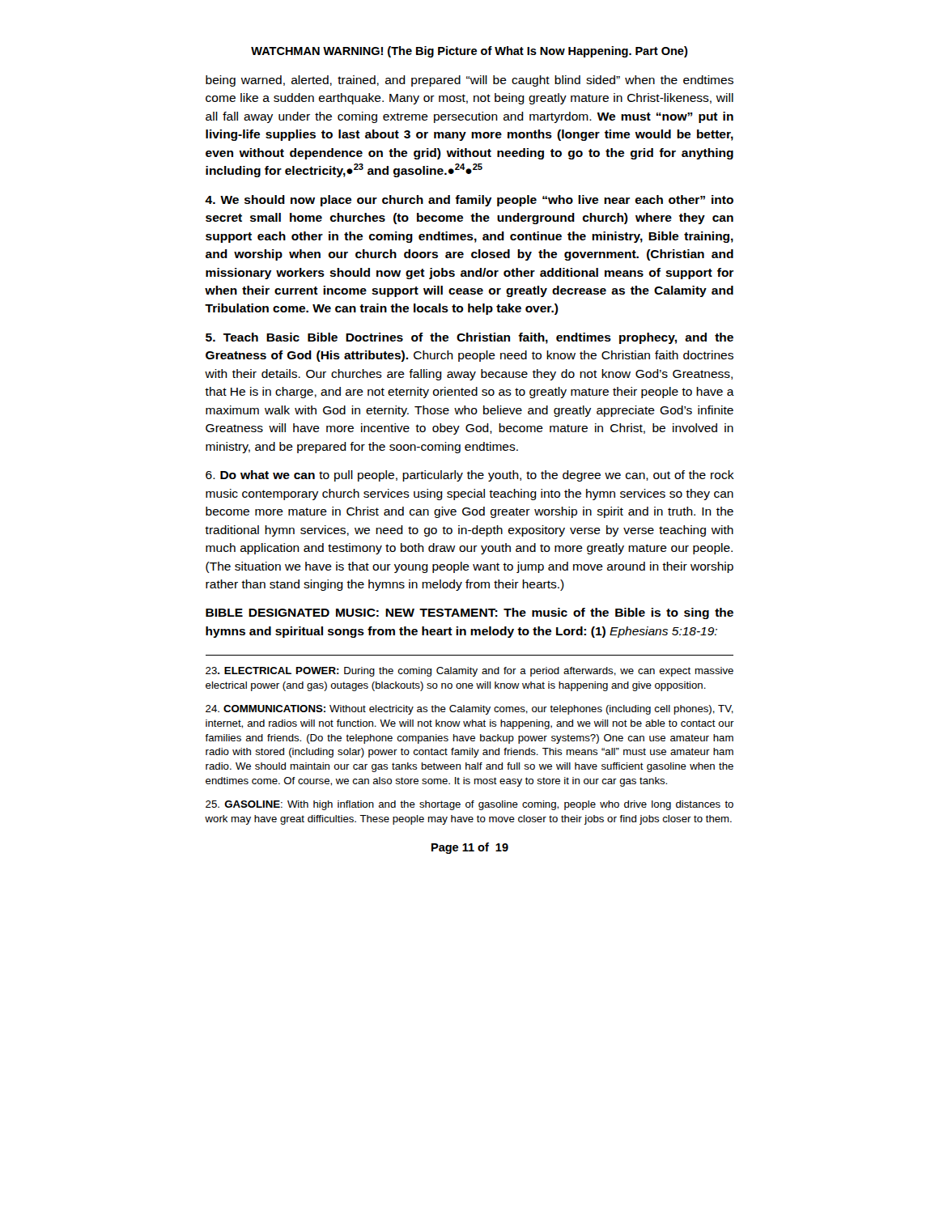WATCHMAN WARNING! (The Big Picture of What Is Now Happening. Part One)
being warned, alerted, trained, and prepared “will be caught blind sided” when the endtimes come like a sudden earthquake. Many or most, not being greatly mature in Christ-likeness, will all fall away under the coming extreme persecution and martyrdom. We must “now” put in living-life supplies to last about 3 or many more months (longer time would be better, even without dependence on the grid) without needing to go to the grid for anything including for electricity,●23 and gasoline.●24●25
4. We should now place our church and family people “who live near each other” into secret small home churches (to become the underground church) where they can support each other in the coming endtimes, and continue the ministry, Bible training, and worship when our church doors are closed by the government. (Christian and missionary workers should now get jobs and/or other additional means of support for when their current income support will cease or greatly decrease as the Calamity and Tribulation come. We can train the locals to help take over.)
5. Teach Basic Bible Doctrines of the Christian faith, endtimes prophecy, and the Greatness of God (His attributes). Church people need to know the Christian faith doctrines with their details. Our churches are falling away because they do not know God’s Greatness, that He is in charge, and are not eternity oriented so as to greatly mature their people to have a maximum walk with God in eternity. Those who believe and greatly appreciate God’s infinite Greatness will have more incentive to obey God, become mature in Christ, be involved in ministry, and be prepared for the soon-coming endtimes.
6. Do what we can to pull people, particularly the youth, to the degree we can, out of the rock music contemporary church services using special teaching into the hymn services so they can become more mature in Christ and can give God greater worship in spirit and in truth. In the traditional hymn services, we need to go to in-depth expository verse by verse teaching with much application and testimony to both draw our youth and to more greatly mature our people. (The situation we have is that our young people want to jump and move around in their worship rather than stand singing the hymns in melody from their hearts.)
BIBLE DESIGNATED MUSIC: NEW TESTAMENT: The music of the Bible is to sing the hymns and spiritual songs from the heart in melody to the Lord: (1) Ephesians 5:18-19:
23. ELECTRICAL POWER: During the coming Calamity and for a period afterwards, we can expect massive electrical power (and gas) outages (blackouts) so no one will know what is happening and give opposition.
24. COMMUNICATIONS: Without electricity as the Calamity comes, our telephones (including cell phones), TV, internet, and radios will not function. We will not know what is happening, and we will not be able to contact our families and friends. (Do the telephone companies have backup power systems?) One can use amateur ham radio with stored (including solar) power to contact family and friends. This means “all” must use amateur ham radio. We should maintain our car gas tanks between half and full so we will have sufficient gasoline when the endtimes come. Of course, we can also store some. It is most easy to store it in our car gas tanks.
25. GASOLINE: With high inflation and the shortage of gasoline coming, people who drive long distances to work may have great difficulties. These people may have to move closer to their jobs or find jobs closer to them.
Page 11 of 19